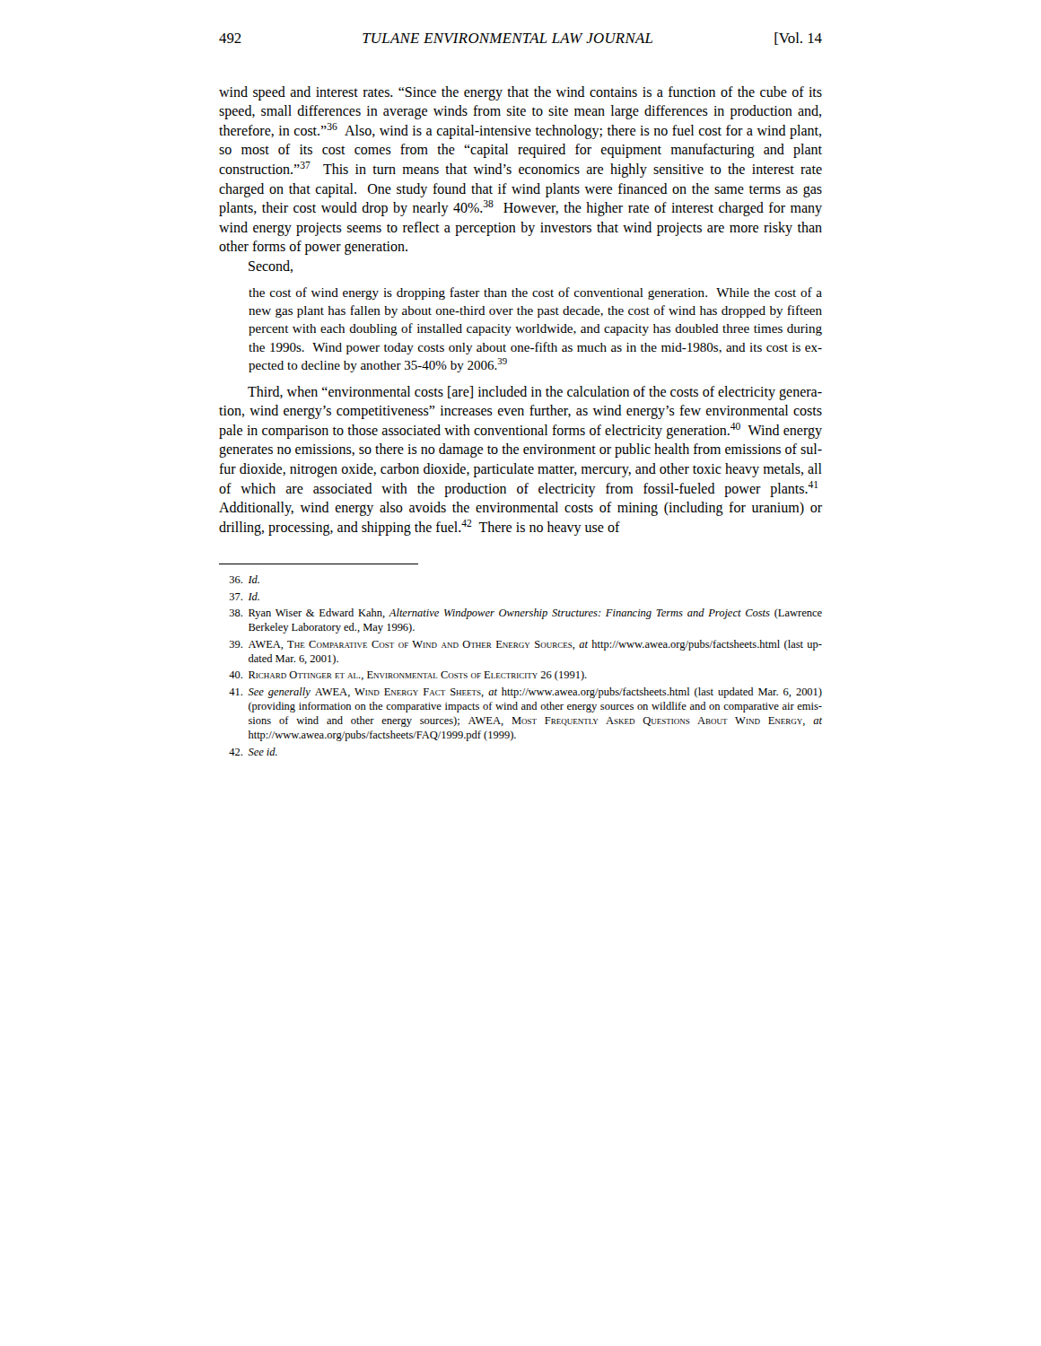492 TULANE ENVIRONMENTAL LAW JOURNAL [Vol. 14
wind speed and interest rates. “Since the energy that the wind contains is a function of the cube of its speed, small differences in average winds from site to site mean large differences in production and, therefore, in cost.”36 Also, wind is a capital-intensive technology; there is no fuel cost for a wind plant, so most of its cost comes from the “capital required for equipment manufacturing and plant construction.”37 This in turn means that wind’s economics are highly sensitive to the interest rate charged on that capital. One study found that if wind plants were financed on the same terms as gas plants, their cost would drop by nearly 40%.38 However, the higher rate of interest charged for many wind energy projects seems to reflect a perception by investors that wind projects are more risky than other forms of power generation.
Second,
the cost of wind energy is dropping faster than the cost of conventional generation. While the cost of a new gas plant has fallen by about one-third over the past decade, the cost of wind has dropped by fifteen percent with each doubling of installed capacity worldwide, and capacity has doubled three times during the 1990s. Wind power today costs only about one-fifth as much as in the mid-1980s, and its cost is expected to decline by another 35-40% by 2006.39
Third, when “environmental costs [are] included in the calculation of the costs of electricity generation, wind energy’s competitiveness” increases even further, as wind energy’s few environmental costs pale in comparison to those associated with conventional forms of electricity generation.40 Wind energy generates no emissions, so there is no damage to the environment or public health from emissions of sulfur dioxide, nitrogen oxide, carbon dioxide, particulate matter, mercury, and other toxic heavy metals, all of which are associated with the production of electricity from fossil-fueled power plants.41 Additionally, wind energy also avoids the environmental costs of mining (including for uranium) or drilling, processing, and shipping the fuel.42 There is no heavy use of
Id.
Id.
Ryan Wiser & Edward Kahn, Alternative Windpower Ownership Structures: Financing Terms and Project Costs (Lawrence Berkeley Laboratory ed., May 1996).
AWEA, The Comparative Cost of Wind and Other Energy Sources, at http://www.awea.org/pubs/factsheets.html (last updated Mar. 6, 2001).
Richard Ottinger et al., Environmental Costs of Electricity 26 (1991).
See generally AWEA, Wind Energy Fact Sheets, at http://www.awea.org/pubs/factsheets.html (last updated Mar. 6, 2001) (providing information on the comparative impacts of wind and other energy sources on wildlife and on comparative air emissions of wind and other energy sources); AWEA, Most Frequently Asked Questions About Wind Energy, at http://www.awea.org/pubs/factsheets/FAQ/1999.pdf (1999).
See id.